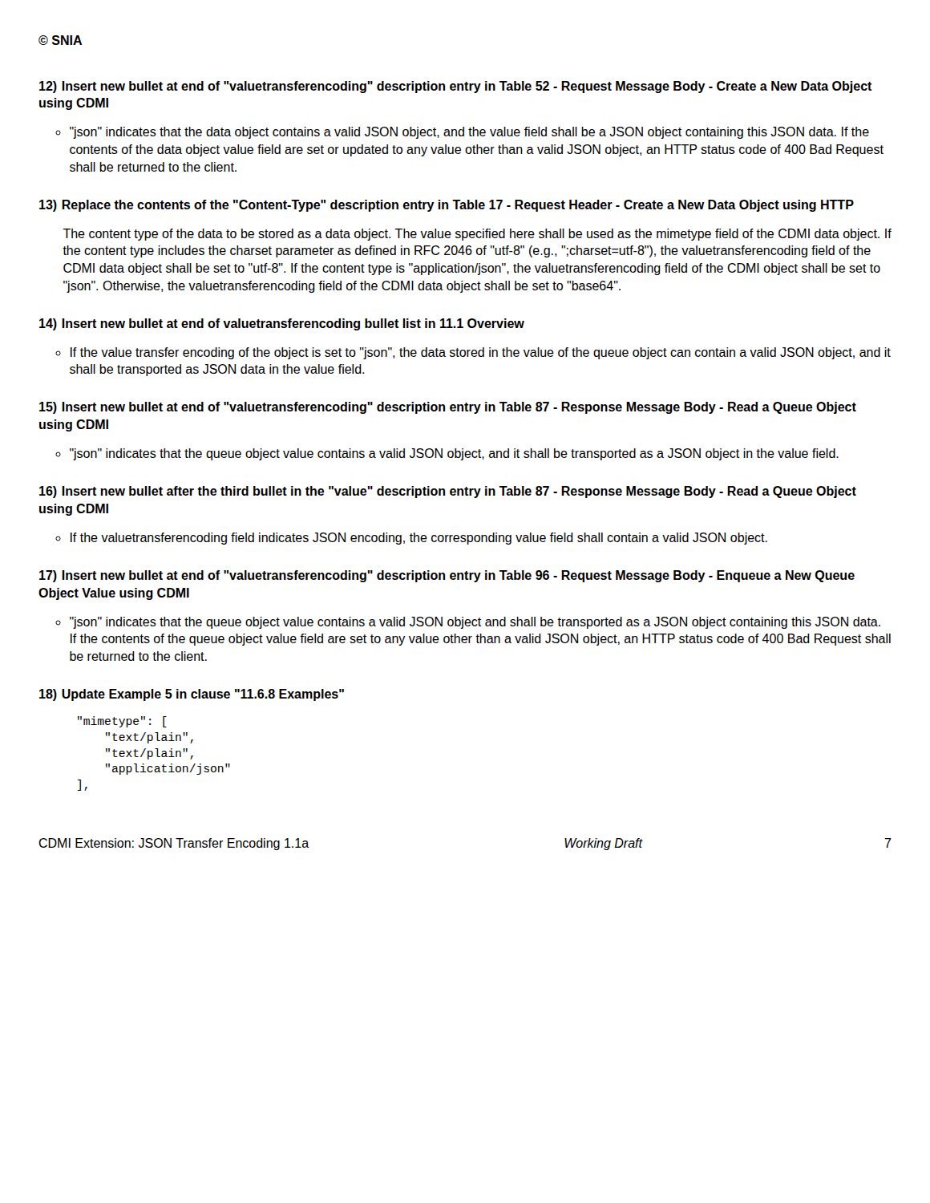© SNIA
12) Insert new bullet at end of "valuetransferencoding" description entry in Table 52 - Request Message Body - Create a New Data Object using CDMI
"json" indicates that the data object contains a valid JSON object, and the value field shall be a JSON object containing this JSON data. If the contents of the data object value field are set or updated to any value other than a valid JSON object, an HTTP status code of 400 Bad Request shall be returned to the client.
13) Replace the contents of the "Content-Type" description entry in Table 17 - Request Header - Create a New Data Object using HTTP
The content type of the data to be stored as a data object. The value specified here shall be used as the mimetype field of the CDMI data object. If the content type includes the charset parameter as defined in RFC 2046 of "utf-8" (e.g., ";charset=utf-8"), the valuetransferencoding field of the CDMI data object shall be set to "utf-8". If the content type is "application/json", the valuetransferencoding field of the CDMI object shall be set to "json". Otherwise, the valuetransferencoding field of the CDMI data object shall be set to "base64".
14) Insert new bullet at end of valuetransferencoding bullet list in 11.1 Overview
If the value transfer encoding of the object is set to "json", the data stored in the value of the queue object can contain a valid JSON object, and it shall be transported as JSON data in the value field.
15) Insert new bullet at end of "valuetransferencoding" description entry in Table 87 - Response Message Body - Read a Queue Object using CDMI
"json" indicates that the queue object value contains a valid JSON object, and it shall be transported as a JSON object in the value field.
16) Insert new bullet after the third bullet in the "value" description entry in Table 87 - Response Message Body - Read a Queue Object using CDMI
If the valuetransferencoding field indicates JSON encoding, the corresponding value field shall contain a valid JSON object.
17) Insert new bullet at end of "valuetransferencoding" description entry in Table 96 - Request Message Body - Enqueue a New Queue Object Value using CDMI
"json" indicates that the queue object value contains a valid JSON object and shall be transported as a JSON object containing this JSON data. If the contents of the queue object value field are set to any value other than a valid JSON object, an HTTP status code of 400 Bad Request shall be returned to the client.
18) Update Example 5 in clause "11.6.8 Examples"
"mimetype": [
    "text/plain",
    "text/plain",
    "application/json"
],
CDMI Extension: JSON Transfer Encoding 1.1a
Working Draft
7